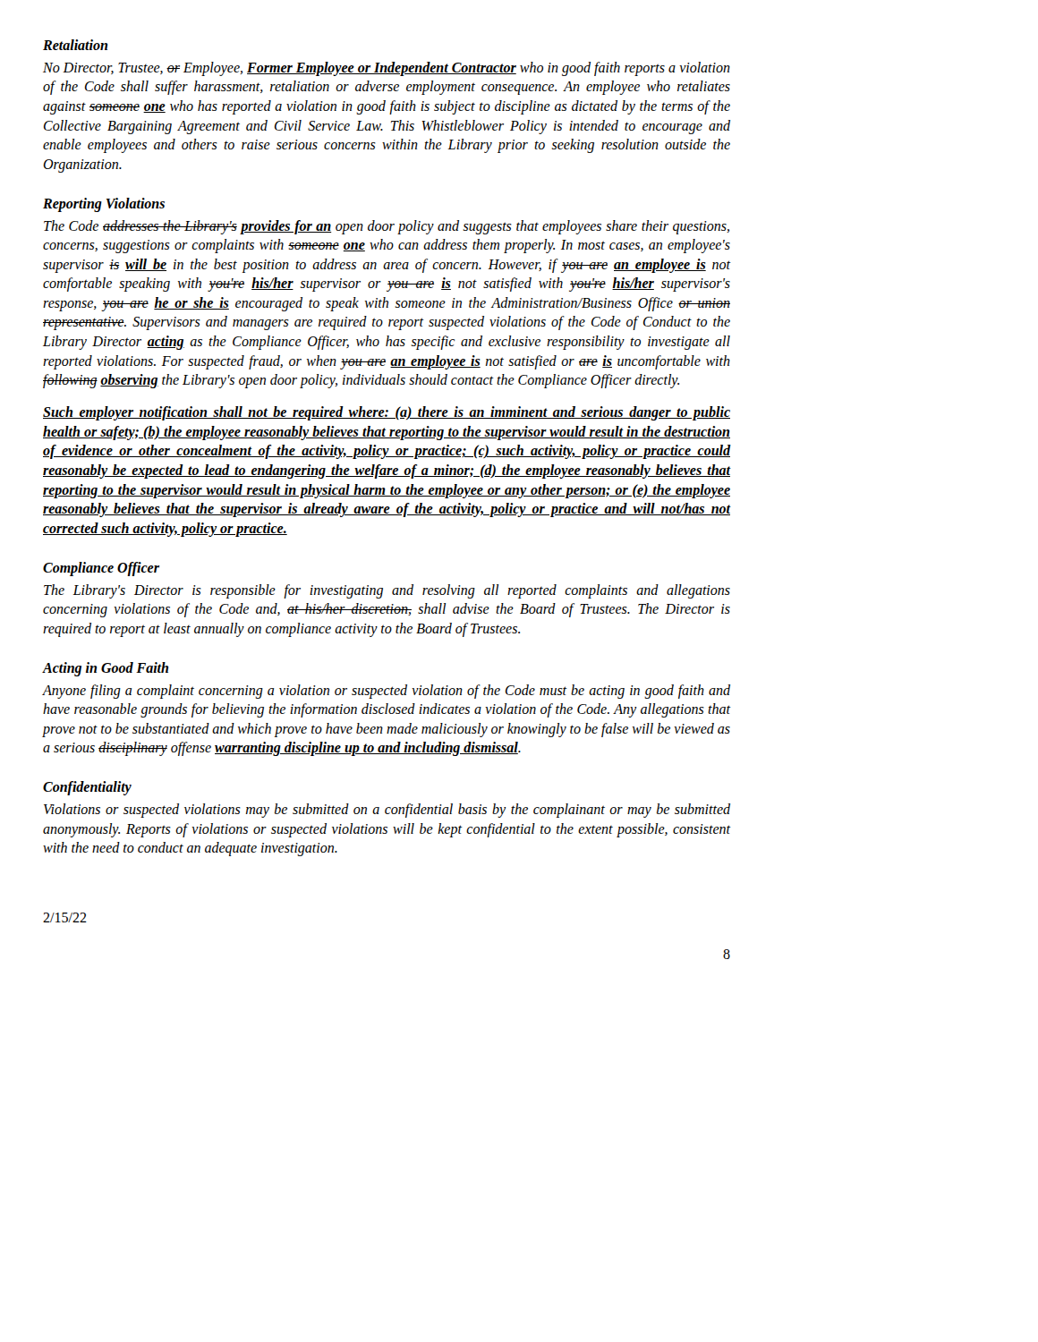Retaliation
No Director, Trustee, or Employee, Former Employee or Independent Contractor who in good faith reports a violation of the Code shall suffer harassment, retaliation or adverse employment consequence. An employee who retaliates against someone one who has reported a violation in good faith is subject to discipline as dictated by the terms of the Collective Bargaining Agreement and Civil Service Law. This Whistleblower Policy is intended to encourage and enable employees and others to raise serious concerns within the Library prior to seeking resolution outside the Organization.
Reporting Violations
The Code addresses the Library's provides for an open door policy and suggests that employees share their questions, concerns, suggestions or complaints with someone one who can address them properly. In most cases, an employee's supervisor is will be in the best position to address an area of concern. However, if you are an employee is not comfortable speaking with you're his/her supervisor or you are is not satisfied with you're his/her supervisor's response, you are he or she is encouraged to speak with someone in the Administration/Business Office or union representative. Supervisors and managers are required to report suspected violations of the Code of Conduct to the Library Director acting as the Compliance Officer, who has specific and exclusive responsibility to investigate all reported violations. For suspected fraud, or when you are an employee is not satisfied or are is uncomfortable with following observing the Library's open door policy, individuals should contact the Compliance Officer directly.
Such employer notification shall not be required where: (a) there is an imminent and serious danger to public health or safety; (b) the employee reasonably believes that reporting to the supervisor would result in the destruction of evidence or other concealment of the activity, policy or practice; (c) such activity, policy or practice could reasonably be expected to lead to endangering the welfare of a minor; (d) the employee reasonably believes that reporting to the supervisor would result in physical harm to the employee or any other person; or (e) the employee reasonably believes that the supervisor is already aware of the activity, policy or practice and will not/has not corrected such activity, policy or practice.
Compliance Officer
The Library's Director is responsible for investigating and resolving all reported complaints and allegations concerning violations of the Code and, at his/her discretion, shall advise the Board of Trustees. The Director is required to report at least annually on compliance activity to the Board of Trustees.
Acting in Good Faith
Anyone filing a complaint concerning a violation or suspected violation of the Code must be acting in good faith and have reasonable grounds for believing the information disclosed indicates a violation of the Code. Any allegations that prove not to be substantiated and which prove to have been made maliciously or knowingly to be false will be viewed as a serious disciplinary offense warranting discipline up to and including dismissal.
Confidentiality
Violations or suspected violations may be submitted on a confidential basis by the complainant or may be submitted anonymously. Reports of violations or suspected violations will be kept confidential to the extent possible, consistent with the need to conduct an adequate investigation.
2/15/22
8